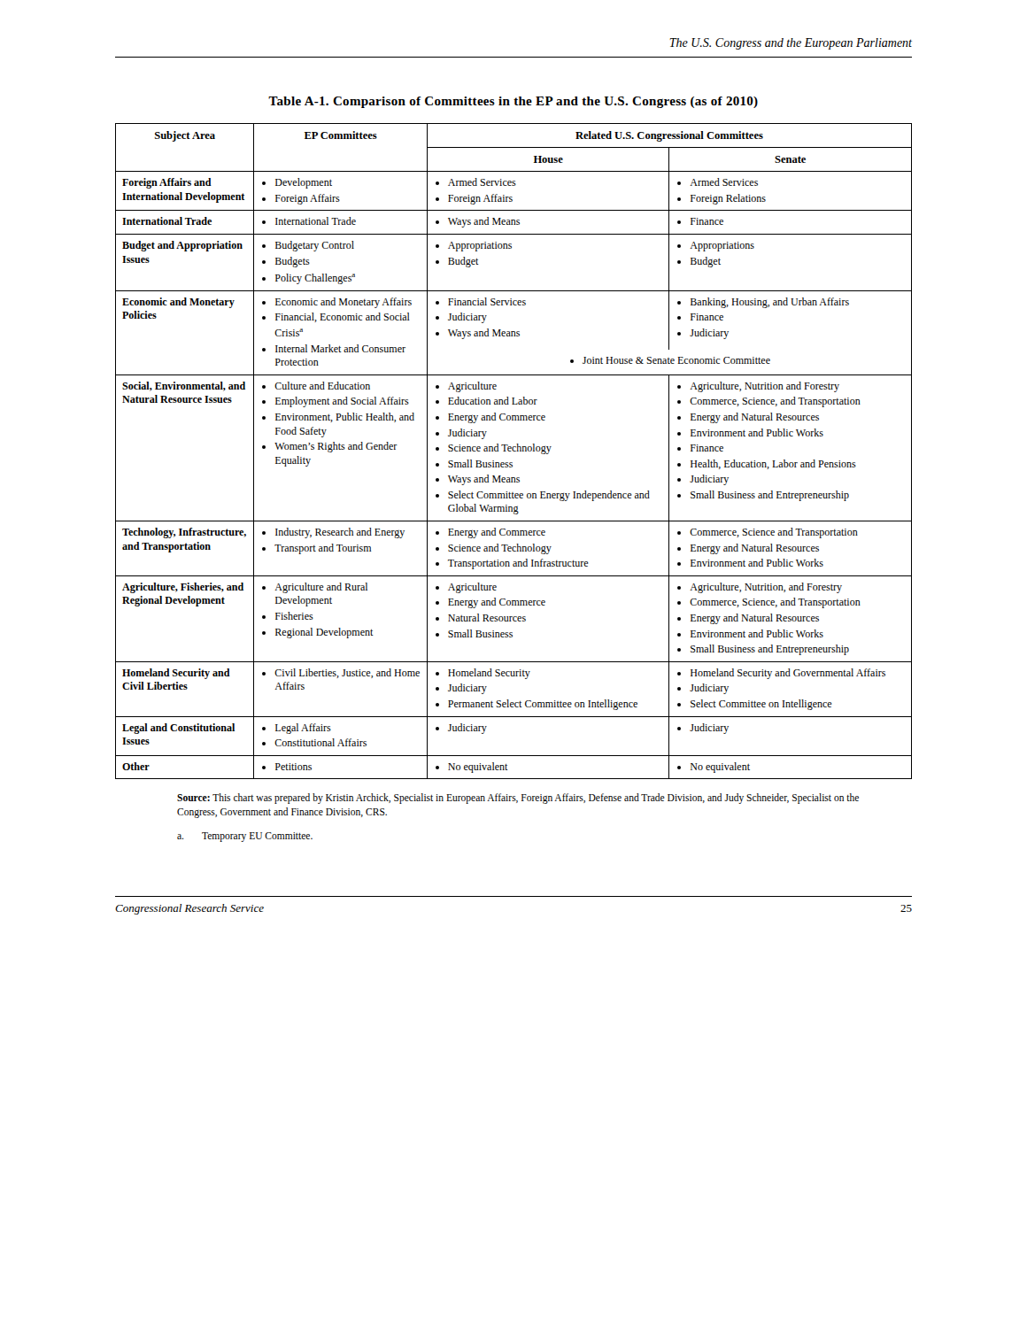The U.S. Congress and the European Parliament
Table A-1. Comparison of Committees in the EP and the U.S. Congress (as of 2010)
| Subject Area | EP Committees | Related U.S. Congressional Committees |
| --- | --- | --- |
| House | Senate |
| Foreign Affairs and International Development | Development Foreign Affairs | Armed Services Foreign Affairs | Armed Services Foreign Relations |
| International Trade | International Trade | Ways and Means | Finance |
| Budget and Appropriation Issues | Budgetary Control Budgets Policy Challenges a | Appropriations Budget | Appropriations Budget |
| Economic and Monetary Policies | Economic and Monetary Affairs Financial, Economic and Social Crisis a Internal Market and Consumer Protection | Financial Services Judiciary Ways and Means | Banking, Housing, and Urban Affairs Finance Judiciary |
| Joint House & Senate Economic Committee |
| Social, Environmental, and Natural Resource Issues | Culture and Education Employment and Social Affairs Environment, Public Health, and Food Safety Women’s Rights and Gender Equality | Agriculture Education and Labor Energy and Commerce Judiciary Science and Technology Small Business Ways and Means Select Committee on Energy Independence and Global Warming | Agriculture, Nutrition and Forestry Commerce, Science, and Transportation Energy and Natural Resources Environment and Public Works Finance Health, Education, Labor and Pensions Judiciary Small Business and Entrepreneurship |
| Technology, Infrastructure, and Transportation | Industry, Research and Energy Transport and Tourism | Energy and Commerce Science and Technology Transportation and Infrastructure | Commerce, Science and Transportation Energy and Natural Resources Environment and Public Works |
| Agriculture, Fisheries, and Regional Development | Agriculture and Rural Development Fisheries Regional Development | Agriculture Energy and Commerce Natural Resources Small Business | Agriculture, Nutrition, and Forestry Commerce, Science, and Transportation Energy and Natural Resources Environment and Public Works Small Business and Entrepreneurship |
| Homeland Security and Civil Liberties | Civil Liberties, Justice, and Home Affairs | Homeland Security Judiciary Permanent Select Committee on Intelligence | Homeland Security and Governmental Affairs Judiciary Select Committee on Intelligence |
| Legal and Constitutional Issues | Legal Affairs Constitutional Affairs | Judiciary | Judiciary |
| Other | Petitions | No equivalent | No equivalent |
Source: This chart was prepared by Kristin Archick, Specialist in European Affairs, Foreign Affairs, Defense and Trade Division, and Judy Schneider, Specialist on the Congress, Government and Finance Division, CRS.
a. Temporary EU Committee.
Congressional Research Service 25